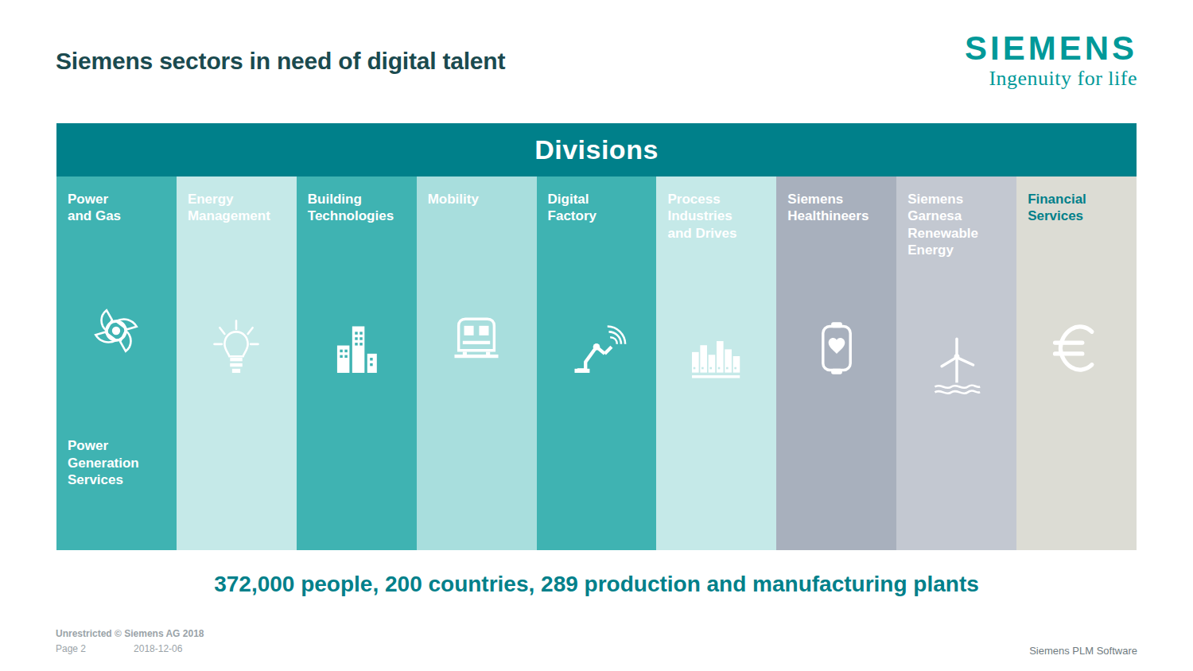Siemens sectors in need of digital talent
SIEMENS
Ingenuity for life
Divisions
Power
and Gas
Power
Generation
Services
Energy
Management
Building
Technologies
Mobility
Digital
Factory
Process
Industries
and Drives
Siemens
Healthineers
Siemens
Garnesa
Renewable
Energy
Financial
Services
372,000 people, 200 countries, 289 production and manufacturing plants
Unrestricted © Siemens AG 2018
Page 22018-12-06
Siemens PLM Software